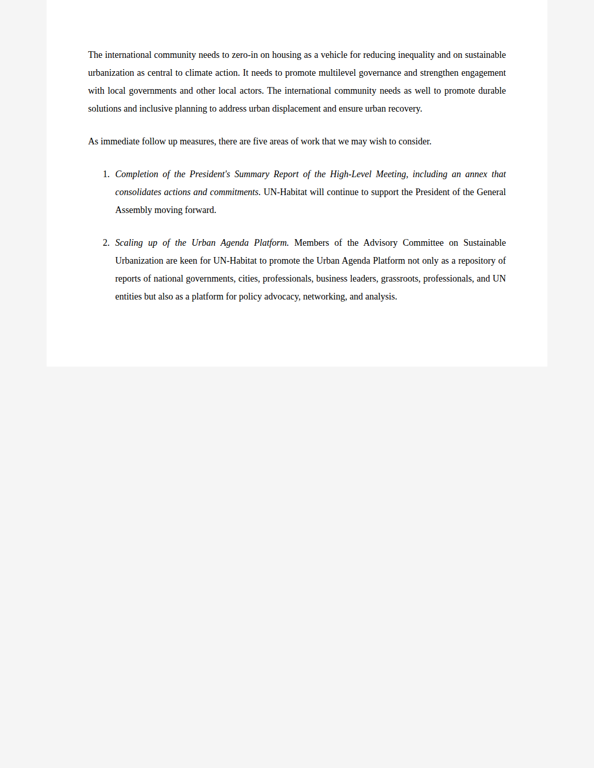The international community needs to zero-in on housing as a vehicle for reducing inequality and on sustainable urbanization as central to climate action. It needs to promote multilevel governance and strengthen engagement with local governments and other local actors. The international community needs as well to promote durable solutions and inclusive planning to address urban displacement and ensure urban recovery.
As immediate follow up measures, there are five areas of work that we may wish to consider.
Completion of the President's Summary Report of the High-Level Meeting, including an annex that consolidates actions and commitments. UN-Habitat will continue to support the President of the General Assembly moving forward.
Scaling up of the Urban Agenda Platform. Members of the Advisory Committee on Sustainable Urbanization are keen for UN-Habitat to promote the Urban Agenda Platform not only as a repository of reports of national governments, cities, professionals, business leaders, grassroots, professionals, and UN entities but also as a platform for policy advocacy, networking, and analysis.